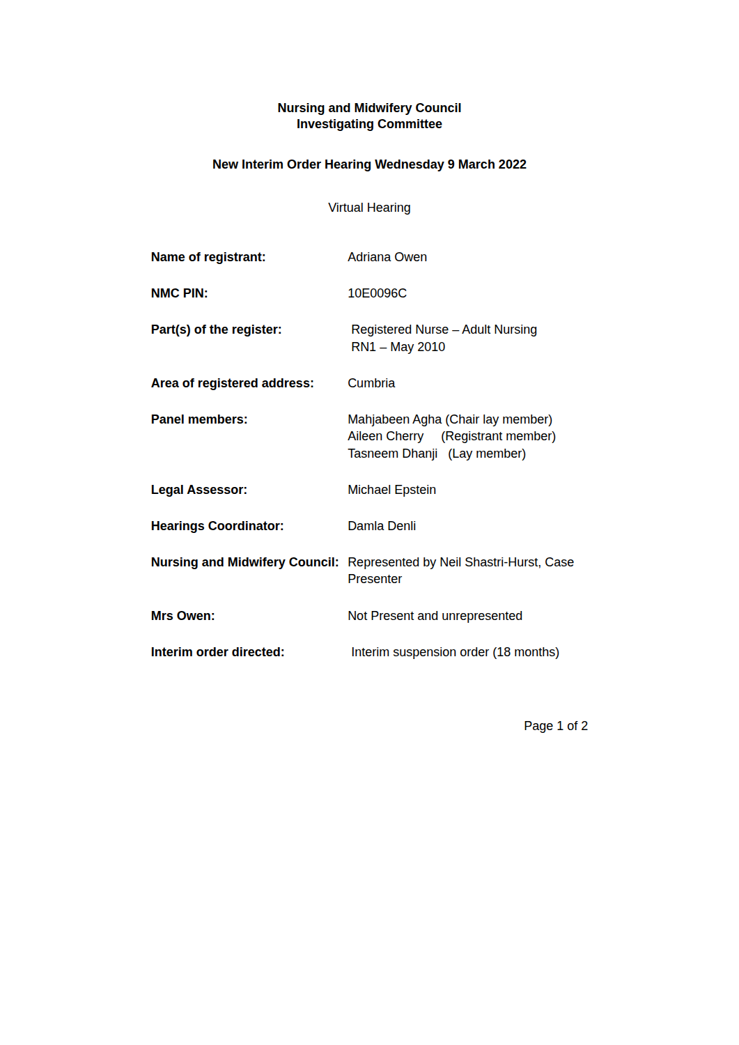Nursing and Midwifery Council Investigating Committee
New Interim Order Hearing Wednesday 9 March 2022
Virtual Hearing
| Name of registrant: | Adriana Owen |
| NMC PIN: | 10E0096C |
| Part(s) of the register: | Registered Nurse – Adult Nursing RN1 – May 2010 |
| Area of registered address: | Cumbria |
| Panel members: | Mahjabeen Agha (Chair lay member) Aileen Cherry (Registrant member) Tasneem Dhanji (Lay member) |
| Legal Assessor: | Michael Epstein |
| Hearings Coordinator: | Damla Denli |
| Nursing and Midwifery Council: | Represented by Neil Shastri-Hurst, Case Presenter |
| Mrs Owen: | Not Present and unrepresented |
| Interim order directed: | Interim suspension order (18 months) |
Page 1 of 2